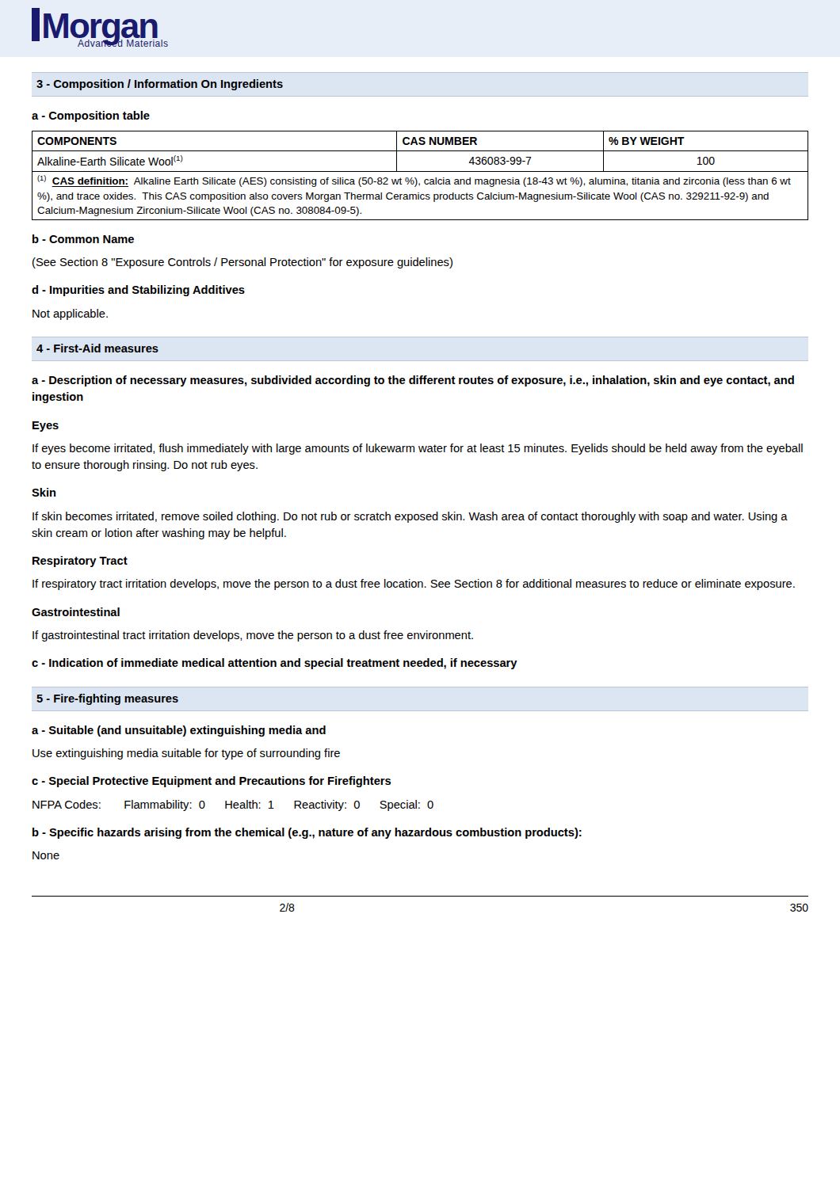Morgan Advanced Materials
3 - Composition / Information On Ingredients
a - Composition table
| COMPONENTS | CAS NUMBER | % BY WEIGHT |
| --- | --- | --- |
| Alkaline-Earth Silicate Wool (1) | 436083-99-7 | 100 |
| (1) CAS definition: Alkaline Earth Silicate (AES) consisting of silica (50-82 wt %), calcia and magnesia (18-43 wt %), alumina, titania and zirconia (less than 6 wt %), and trace oxides. This CAS composition also covers Morgan Thermal Ceramics products Calcium-Magnesium-Silicate Wool (CAS no. 329211-92-9) and Calcium-Magnesium Zirconium-Silicate Wool (CAS no. 308084-09-5). |
b - Common Name
(See Section 8 "Exposure Controls / Personal Protection" for exposure guidelines)
d - Impurities and Stabilizing Additives
Not applicable.
4 - First-Aid measures
a - Description of necessary measures, subdivided according to the different routes of exposure, i.e., inhalation, skin and eye contact, and ingestion
Eyes
If eyes become irritated, flush immediately with large amounts of lukewarm water for at least 15 minutes. Eyelids should be held away from the eyeball to ensure thorough rinsing. Do not rub eyes.
Skin
If skin becomes irritated, remove soiled clothing. Do not rub or scratch exposed skin. Wash area of contact thoroughly with soap and water. Using a skin cream or lotion after washing may be helpful.
Respiratory Tract
If respiratory tract irritation develops, move the person to a dust free location. See Section 8 for additional measures to reduce or eliminate exposure.
Gastrointestinal
If gastrointestinal tract irritation develops, move the person to a dust free environment.
c - Indication of immediate medical attention and special treatment needed, if necessary
5 - Fire-fighting measures
a - Suitable (and unsuitable) extinguishing media and
Use extinguishing media suitable for type of surrounding fire
c - Special Protective Equipment and Precautions for Firefighters
NFPA Codes: Flammability: 0 Health: 1 Reactivity: 0 Special: 0
b - Specific hazards arising from the chemical (e.g., nature of any hazardous combustion products):
None
2/8 350